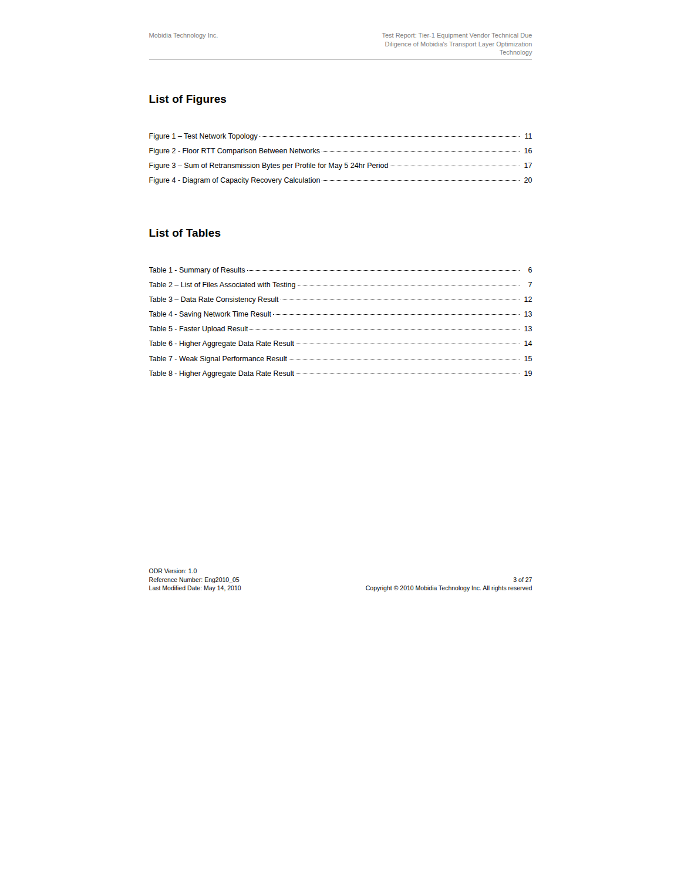Mobidia Technology Inc.
Test Report: Tier-1 Equipment Vendor Technical Due
Diligence of Mobidia's Transport Layer Optimization
Technology
List of Figures
Figure 1 – Test Network Topology 11
Figure 2 - Floor RTT Comparison Between Networks 16
Figure 3 – Sum of Retransmission Bytes per Profile for May 5 24hr Period 17
Figure 4 - Diagram of Capacity Recovery Calculation 20
List of Tables
Table 1 - Summary of Results 6
Table 2 – List of Files Associated with Testing 7
Table 3 – Data Rate Consistency Result 12
Table 4 - Saving Network Time Result 13
Table 5 - Faster Upload Result 13
Table 6 - Higher Aggregate Data Rate Result 14
Table 7 - Weak Signal Performance Result 15
Table 8 - Higher Aggregate Data Rate Result 19
ODR Version: 1.0
Reference Number: Eng2010_05
Last Modified Date: May 14, 2010
3 of 27
Copyright © 2010 Mobidia Technology Inc. All rights reserved